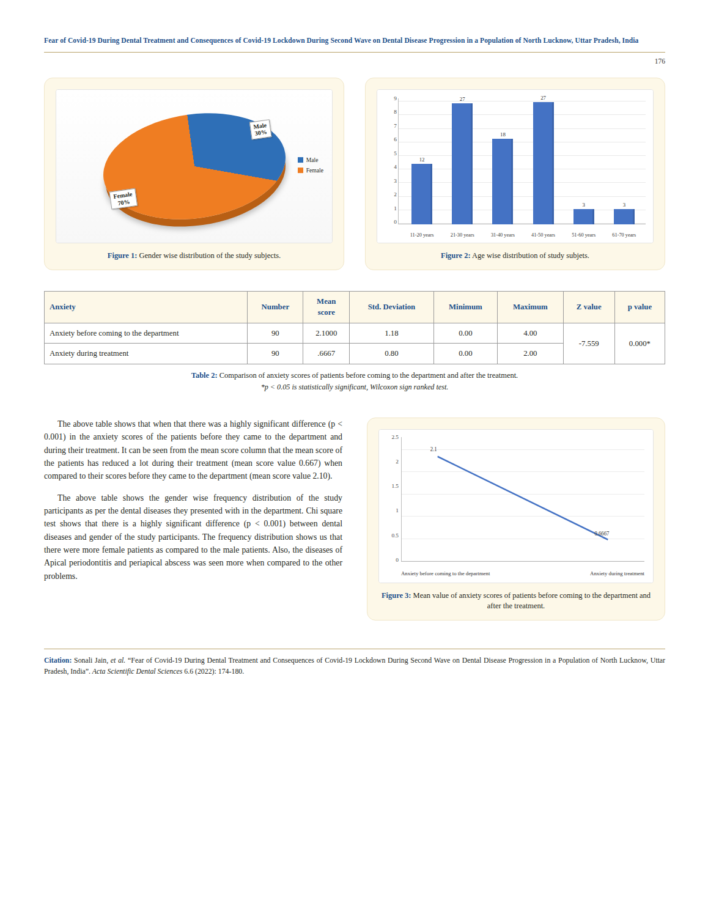Fear of Covid-19 During Dental Treatment and Consequences of Covid-19 Lockdown During Second Wave on Dental Disease Progression in a Population of North Lucknow, Uttar Pradesh, India
176
Male
30%
Female
70%
Male
Female
Figure 1: Gender wise distribution of the study subjects.
9
8
7
6
5
4
3
2
1
0
12
27
18
27
3
3
11-20 years 21-30 years 31-40 years 41-50 years 51-60 years 61-70 years
Figure 2: Age wise distribution of study subjets.
| Anxiety | Number | Mean score | Std. Deviation | Minimum | Maximum | Z value | p value |
| --- | --- | --- | --- | --- | --- | --- | --- |
| Anxiety before coming to the department | 90 | 2.1000 | 1.18 | 0.00 | 4.00 | -7.559 | 0.000* |
| Anxiety during treatment | 90 | .6667 | 0.80 | 0.00 | 2.00 |
Table 2: Comparison of anxiety scores of patients before coming to the department and after the treatment.
*p < 0.05 is statistically significant, Wilcoxon sign ranked test.
The above table shows that when that there was a highly significant difference (p < 0.001) in the anxiety scores of the patients before they came to the department and during their treatment. It can be seen from the mean score column that the mean score of the patients has reduced a lot during their treatment (mean score value 0.667) when compared to their scores before they came to the department (mean score value 2.10).
The above table shows the gender wise frequency distribution of the study participants as per the dental diseases they presented with in the department. Chi square test shows that there is a highly significant difference (p < 0.001) between dental diseases and gender of the study participants. The frequency distribution shows us that there were more female patients as compared to the male patients. Also, the diseases of Apical periodontitis and periapical abscess was seen more when compared to the other problems.
2.5
2
1.5
1
0.5
0
2.1 0.6667
Anxiety before coming to the department Anxiety during treatment
Figure 3: Mean value of anxiety scores of patients before coming to the department and after the treatment.
Citation: Sonali Jain, et al. “Fear of Covid-19 During Dental Treatment and Consequences of Covid-19 Lockdown During Second Wave on Dental Disease Progression in a Population of North Lucknow, Uttar Pradesh, India”. Acta Scientific Dental Sciences 6.6 (2022): 174-180.